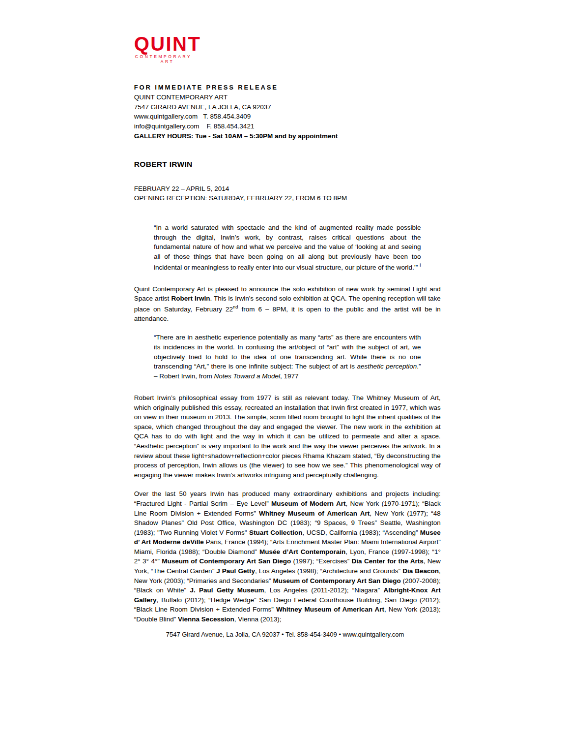QUINT
CONTEMPORARY
ART
FOR IMMEDIATE PRESS RELEASE
QUINT CONTEMPORARY ART
7547 GIRARD AVENUE, LA JOLLA, CA 92037
www.quintgallery.com T. 858.454.3409
info@quintgallery.com F. 858.454.3421
GALLERY HOURS: Tue - Sat 10AM – 5:30PM and by appointment
ROBERT IRWIN
FEBRUARY 22 – APRIL 5, 2014
OPENING RECEPTION: SATURDAY, FEBRUARY 22, FROM 6 TO 8PM
“In a world saturated with spectacle and the kind of augmented reality made possible through the digital, Irwin’s work, by contrast, raises critical questions about the fundamental nature of how and what we perceive and the value of ‘looking at and seeing all of those things that have been going on all along but previously have been too incidental or meaningless to really enter into our visual structure, our picture of the world.’” i
Quint Contemporary Art is pleased to announce the solo exhibition of new work by seminal Light and Space artist Robert Irwin. This is Irwin's second solo exhibition at QCA. The opening reception will take place on Saturday, February 22nd from 6 – 8PM, it is open to the public and the artist will be in attendance.
“There are in aesthetic experience potentially as many “arts” as there are encounters with its incidences in the world. In confusing the art/object of “art” with the subject of art, we objectively tried to hold to the idea of one transcending art. While there is no one transcending “Art,” there is one infinite subject: The subject of art is aesthetic perception.” – Robert Irwin, from Notes Toward a Model, 1977
Robert Irwin’s philosophical essay from 1977 is still as relevant today. The Whitney Museum of Art, which originally published this essay, recreated an installation that Irwin first created in 1977, which was on view in their museum in 2013. The simple, scrim filled room brought to light the inherit qualities of the space, which changed throughout the day and engaged the viewer. The new work in the exhibition at QCA has to do with light and the way in which it can be utilized to permeate and alter a space. “Aesthetic perception” is very important to the work and the way the viewer perceives the artwork. In a review about these light+shadow+reflection+color pieces Rhama Khazam stated, “By deconstructing the process of perception, Irwin allows us (the viewer) to see how we see.” This phenomenological way of engaging the viewer makes Irwin’s artworks intriguing and perceptually challenging.
Over the last 50 years Irwin has produced many extraordinary exhibitions and projects including: “Fractured Light - Partial Scrim – Eye Level” Museum of Modern Art, New York (1970-1971); “Black Line Room Division + Extended Forms” Whitney Museum of American Art, New York (1977); “48 Shadow Planes” Old Post Office, Washington DC (1983); “9 Spaces, 9 Trees” Seattle, Washington (1983); "Two Running Violet V Forms" Stuart Collection, UCSD, California (1983); “Ascending” Musee d’ Art Moderne deVille Paris, France (1994); “Arts Enrichment Master Plan: Miami International Airport” Miami, Florida (1988); “Double Diamond” Musée d’Art Contemporain, Lyon, France (1997-1998); “1° 2° 3° 4°” Museum of Contemporary Art San Diego (1997); “Exercises” Dia Center for the Arts, New York, “The Central Garden” J Paul Getty, Los Angeles (1998); “Architecture and Grounds” Dia Beacon, New York (2003); “Primaries and Secondaries” Museum of Contemporary Art San Diego (2007-2008); “Black on White” J. Paul Getty Museum, Los Angeles (2011-2012); “Niagara” Albright-Knox Art Gallery, Buffalo (2012); “Hedge Wedge” San Diego Federal Courthouse Building, San Diego (2012); “Black Line Room Division + Extended Forms” Whitney Museum of American Art, New York (2013); “Double Blind” Vienna Secession, Vienna (2013);
7547 Girard Avenue, La Jolla, CA 92037 • Tel. 858-454-3409 • www.quintgallery.com